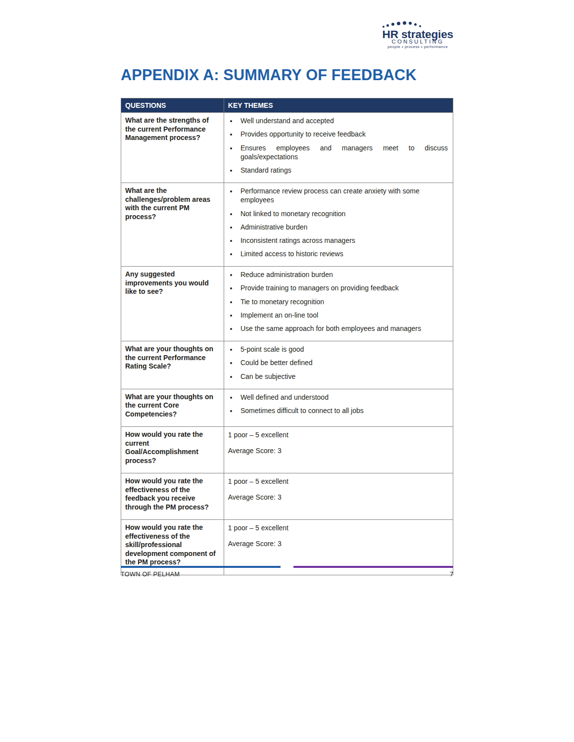HR strategies
CONSULTING
people • process • performance
APPENDIX A: SUMMARY OF FEEDBACK
| QUESTIONS | KEY THEMES |
| --- | --- |
| What are the strengths of the current Performance Management process? | Well understand and accepted Provides opportunity to receive feedback Ensures employees and managers meet to discuss goals/expectations Standard ratings |
| What are the challenges/problem areas with the current PM process? | Performance review process can create anxiety with some employees Not linked to monetary recognition Administrative burden Inconsistent ratings across managers Limited access to historic reviews |
| Any suggested improvements you would like to see? | Reduce administration burden Provide training to managers on providing feedback Tie to monetary recognition Implement an on-line tool Use the same approach for both employees and managers |
| What are your thoughts on the current Performance Rating Scale? | 5-point scale is good Could be better defined Can be subjective |
| What are your thoughts on the current Core Competencies? | Well defined and understood Sometimes difficult to connect to all jobs |
| How would you rate the current Goal/Accomplishment process? | 1 poor – 5 excellent Average Score: 3 |
| How would you rate the effectiveness of the feedback you receive through the PM process? | 1 poor – 5 excellent Average Score: 3 |
| How would you rate the effectiveness of the skill/professional development component of the PM process? | 1 poor – 5 excellent Average Score: 3 |
TOWN OF PELHAM
7